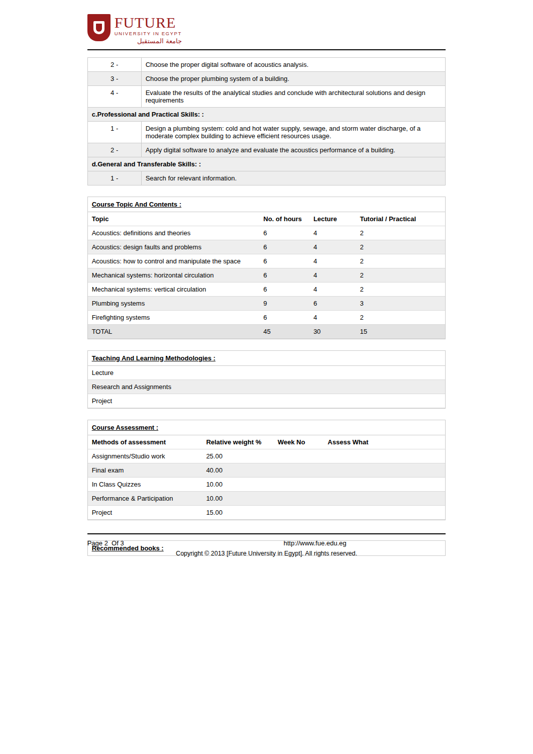FUTURE
UNIVERSITY IN EGYPT
جامعة المستقبل
| 2 - | Choose the proper digital software of acoustics analysis. |
| 3 - | Choose the proper plumbing system of a building. |
| 4 - | Evaluate the results of the analytical studies and conclude with architectural solutions and design requirements |
| c.Professional and Practical Skills: : |
| 1 - | Design a plumbing system: cold and hot water supply, sewage, and storm water discharge, of a moderate complex building to achieve efficient resources usage. |
| 2 - | Apply digital software to analyze and evaluate the acoustics performance of a building. |
| d.General and Transferable Skills: : |
| 1 - | Search for relevant information. |
Course Topic And Contents :
| Topic | No. of hours | Lecture | Tutorial / Practical |
| --- | --- | --- | --- |
| Acoustics: definitions and theories | 6 | 4 | 2 |
| Acoustics: design faults and problems | 6 | 4 | 2 |
| Acoustics: how to control and manipulate the space | 6 | 4 | 2 |
| Mechanical systems: horizontal circulation | 6 | 4 | 2 |
| Mechanical systems: vertical circulation | 6 | 4 | 2 |
| Plumbing systems | 9 | 6 | 3 |
| Firefighting systems | 6 | 4 | 2 |
| TOTAL | 45 | 30 | 15 |
Teaching And Learning Methodologies :
| Lecture |
| Research and Assignments |
| Project |
Course Assessment :
| Methods of assessment | Relative weight % | Week No | Assess What |
| --- | --- | --- | --- |
| Assignments/Studio work | 25.00 | | |
| Final exam | 40.00 | | |
| In Class Quizzes | 10.00 | | |
| Performance & Participation | 10.00 | | |
| Project | 15.00 | | |
Recommended books :
Page 2 Of 3
http://www.fue.edu.eg
Copyright © 2013 [Future University in Egypt]. All rights reserved.